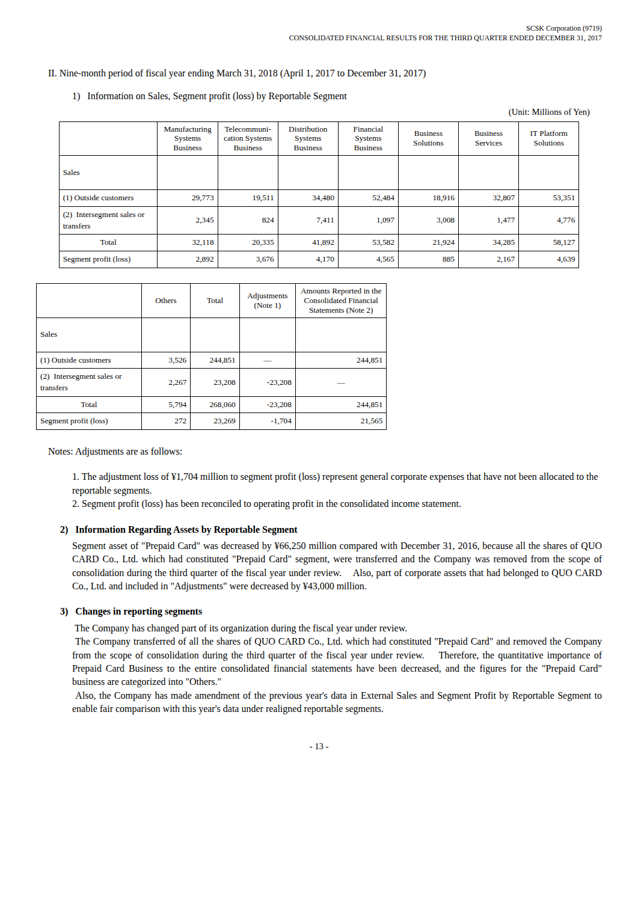SCSK Corporation (9719)
CONSOLIDATED FINANCIAL RESULTS FOR THE THIRD QUARTER ENDED DECEMBER 31, 2017
II. Nine-month period of fiscal year ending March 31, 2018 (April 1, 2017 to December 31, 2017)
1) Information on Sales, Segment profit (loss) by Reportable Segment
(Unit: Millions of Yen)
| | Manufacturing Systems Business | Telecommuni-cation Systems Business | Distribution Systems Business | Financial Systems Business | Business Solutions | Business Services | IT Platform Solutions |
| --- | --- | --- | --- | --- | --- | --- | --- |
| Sales | | | | | | | |
| (1) Outside customers | 29,773 | 19,511 | 34,480 | 52,484 | 18,916 | 32,807 | 53,351 |
| (2) Intersegment sales or transfers | 2,345 | 824 | 7,411 | 1,097 | 3,008 | 1,477 | 4,776 |
| Total | 32,118 | 20,335 | 41,892 | 53,582 | 21,924 | 34,285 | 58,127 |
| Segment profit (loss) | 2,892 | 3,676 | 4,170 | 4,565 | 885 | 2,167 | 4,639 |
| | Others | Total | Adjustments (Note 1) | Amounts Reported in the Consolidated Financial Statements (Note 2) |
| --- | --- | --- | --- | --- |
| Sales | | | | |
| (1) Outside customers | 3,526 | 244,851 | — | 244,851 |
| (2) Intersegment sales or transfers | 2,267 | 23,208 | -23,208 | — |
| Total | 5,794 | 268,060 | -23,208 | 244,851 |
| Segment profit (loss) | 272 | 23,269 | -1,704 | 21,565 |
Notes: Adjustments are as follows:
1. The adjustment loss of ¥1,704 million to segment profit (loss) represent general corporate expenses that have not been allocated to the reportable segments.
2. Segment profit (loss) has been reconciled to operating profit in the consolidated income statement.
2) Information Regarding Assets by Reportable Segment
Segment asset of "Prepaid Card" was decreased by ¥66,250 million compared with December 31, 2016, because all the shares of QUO CARD Co., Ltd. which had constituted "Prepaid Card" segment, were transferred and the Company was removed from the scope of consolidation during the third quarter of the fiscal year under review. Also, part of corporate assets that had belonged to QUO CARD Co., Ltd. and included in "Adjustments" were decreased by ¥43,000 million.
3) Changes in reporting segments
The Company has changed part of its organization during the fiscal year under review.
The Company transferred of all the shares of QUO CARD Co., Ltd. which had constituted "Prepaid Card" and removed the Company from the scope of consolidation during the third quarter of the fiscal year under review. Therefore, the quantitative importance of Prepaid Card Business to the entire consolidated financial statements have been decreased, and the figures for the "Prepaid Card" business are categorized into "Others."
Also, the Company has made amendment of the previous year's data in External Sales and Segment Profit by Reportable Segment to enable fair comparison with this year's data under realigned reportable segments.
- 13 -